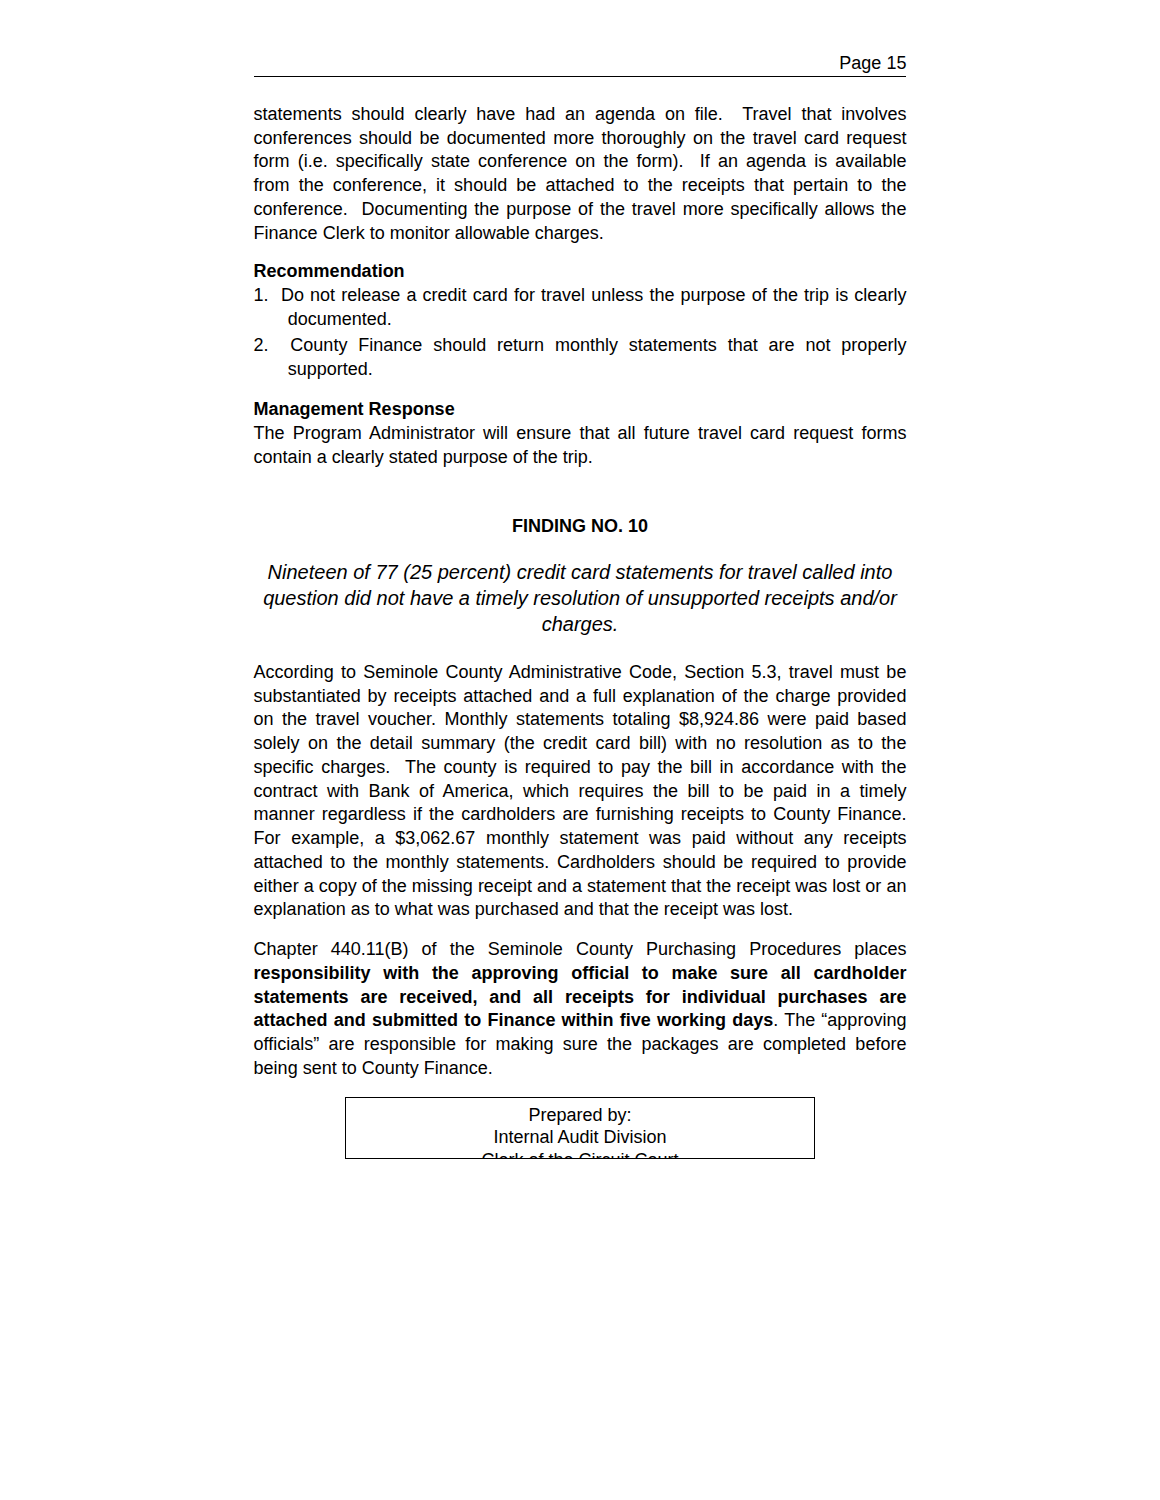Page 15
statements should clearly have had an agenda on file. Travel that involves conferences should be documented more thoroughly on the travel card request form (i.e. specifically state conference on the form). If an agenda is available from the conference, it should be attached to the receipts that pertain to the conference. Documenting the purpose of the travel more specifically allows the Finance Clerk to monitor allowable charges.
Recommendation
Do not release a credit card for travel unless the purpose of the trip is clearly documented.
County Finance should return monthly statements that are not properly supported.
Management Response
The Program Administrator will ensure that all future travel card request forms contain a clearly stated purpose of the trip.
FINDING NO. 10
Nineteen of 77 (25 percent) credit card statements for travel called into question did not have a timely resolution of unsupported receipts and/or charges.
According to Seminole County Administrative Code, Section 5.3, travel must be substantiated by receipts attached and a full explanation of the charge provided on the travel voucher. Monthly statements totaling $8,924.86 were paid based solely on the detail summary (the credit card bill) with no resolution as to the specific charges. The county is required to pay the bill in accordance with the contract with Bank of America, which requires the bill to be paid in a timely manner regardless if the cardholders are furnishing receipts to County Finance. For example, a $3,062.67 monthly statement was paid without any receipts attached to the monthly statements. Cardholders should be required to provide either a copy of the missing receipt and a statement that the receipt was lost or an explanation as to what was purchased and that the receipt was lost.
Chapter 440.11(B) of the Seminole County Purchasing Procedures places responsibility with the approving official to make sure all cardholder statements are received, and all receipts for individual purchases are attached and submitted to Finance within five working days. The “approving officials” are responsible for making sure the packages are completed before being sent to County Finance.
Prepared by:
Internal Audit Division
Clerk of the Circuit Court